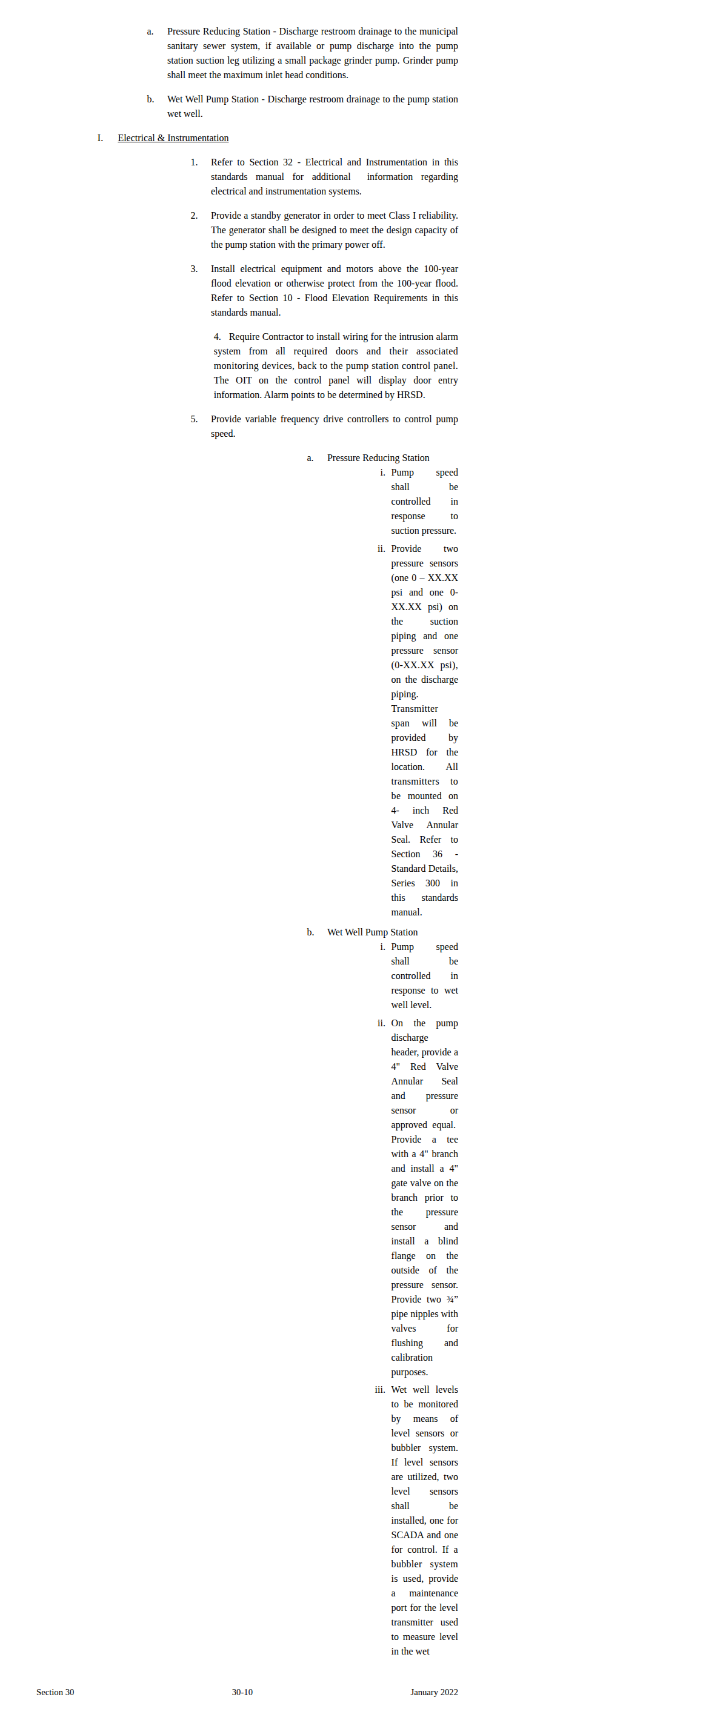a. Pressure Reducing Station - Discharge restroom drainage to the municipal sanitary sewer system, if available or pump discharge into the pump station suction leg utilizing a small package grinder pump. Grinder pump shall meet the maximum inlet head conditions.
b. Wet Well Pump Station - Discharge restroom drainage to the pump station wet well.
I. Electrical & Instrumentation
1. Refer to Section 32 - Electrical and Instrumentation in this standards manual for additional information regarding electrical and instrumentation systems.
2. Provide a standby generator in order to meet Class I reliability. The generator shall be designed to meet the design capacity of the pump station with the primary power off.
3. Install electrical equipment and motors above the 100-year flood elevation or otherwise protect from the 100-year flood. Refer to Section 10 - Flood Elevation Requirements in this standards manual.
4. Require Contractor to install wiring for the intrusion alarm system from all required doors and their associated monitoring devices, back to the pump station control panel. The OIT on the control panel will display door entry information. Alarm points to be determined by HRSD.
5. Provide variable frequency drive controllers to control pump speed.
a. Pressure Reducing Station
i. Pump speed shall be controlled in response to suction pressure.
ii. Provide two pressure sensors (one 0 – XX.XX psi and one 0-XX.XX psi) on the suction piping and one pressure sensor (0-XX.XX psi), on the discharge piping. Transmitter span will be provided by HRSD for the location. All transmitters to be mounted on 4- inch Red Valve Annular Seal. Refer to Section 36 - Standard Details, Series 300 in this standards manual.
b. Wet Well Pump Station
i. Pump speed shall be controlled in response to wet well level.
ii. On the pump discharge header, provide a 4" Red Valve Annular Seal and pressure sensor or approved equal. Provide a tee with a 4" branch and install a 4" gate valve on the branch prior to the pressure sensor and install a blind flange on the outside of the pressure sensor. Provide two ¾” pipe nipples with valves for flushing and calibration purposes.
iii. Wet well levels to be monitored by means of level sensors or bubbler system. If level sensors are utilized, two level sensors shall be installed, one for SCADA and one for control. If a bubbler system is used, provide a maintenance port for the level transmitter used to measure level in the wet
Section 30 30-10 January 2022